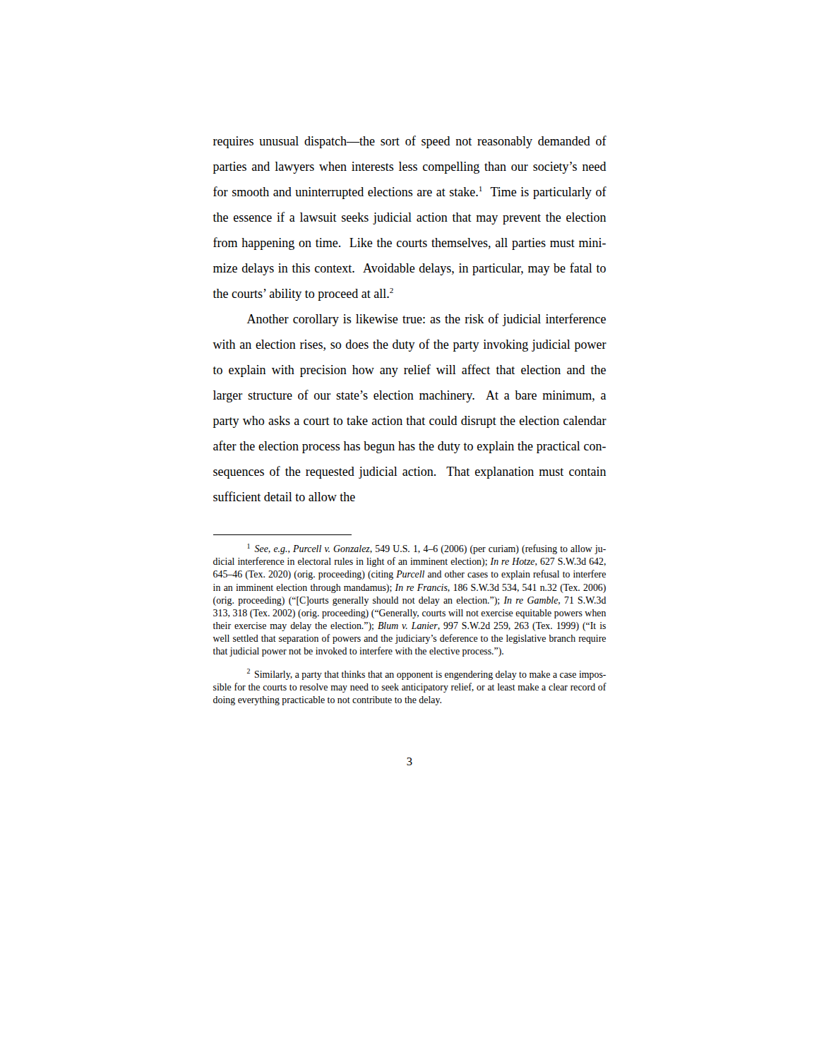requires unusual dispatch—the sort of speed not reasonably demanded of parties and lawyers when interests less compelling than our society’s need for smooth and uninterrupted elections are at stake.1 Time is particularly of the essence if a lawsuit seeks judicial action that may prevent the election from happening on time. Like the courts themselves, all parties must minimize delays in this context. Avoidable delays, in particular, may be fatal to the courts’ ability to proceed at all.2
Another corollary is likewise true: as the risk of judicial interference with an election rises, so does the duty of the party invoking judicial power to explain with precision how any relief will affect that election and the larger structure of our state’s election machinery. At a bare minimum, a party who asks a court to take action that could disrupt the election calendar after the election process has begun has the duty to explain the practical consequences of the requested judicial action. That explanation must contain sufficient detail to allow the
1 See, e.g., Purcell v. Gonzalez, 549 U.S. 1, 4–6 (2006) (per curiam) (refusing to allow judicial interference in electoral rules in light of an imminent election); In re Hotze, 627 S.W.3d 642, 645–46 (Tex. 2020) (orig. proceeding) (citing Purcell and other cases to explain refusal to interfere in an imminent election through mandamus); In re Francis, 186 S.W.3d 534, 541 n.32 (Tex. 2006) (orig. proceeding) (“[C]ourts generally should not delay an election.”); In re Gamble, 71 S.W.3d 313, 318 (Tex. 2002) (orig. proceeding) (“Generally, courts will not exercise equitable powers when their exercise may delay the election.”); Blum v. Lanier, 997 S.W.2d 259, 263 (Tex. 1999) (“It is well settled that separation of powers and the judiciary’s deference to the legislative branch require that judicial power not be invoked to interfere with the elective process.”).
2 Similarly, a party that thinks that an opponent is engendering delay to make a case impossible for the courts to resolve may need to seek anticipatory relief, or at least make a clear record of doing everything practicable to not contribute to the delay.
3